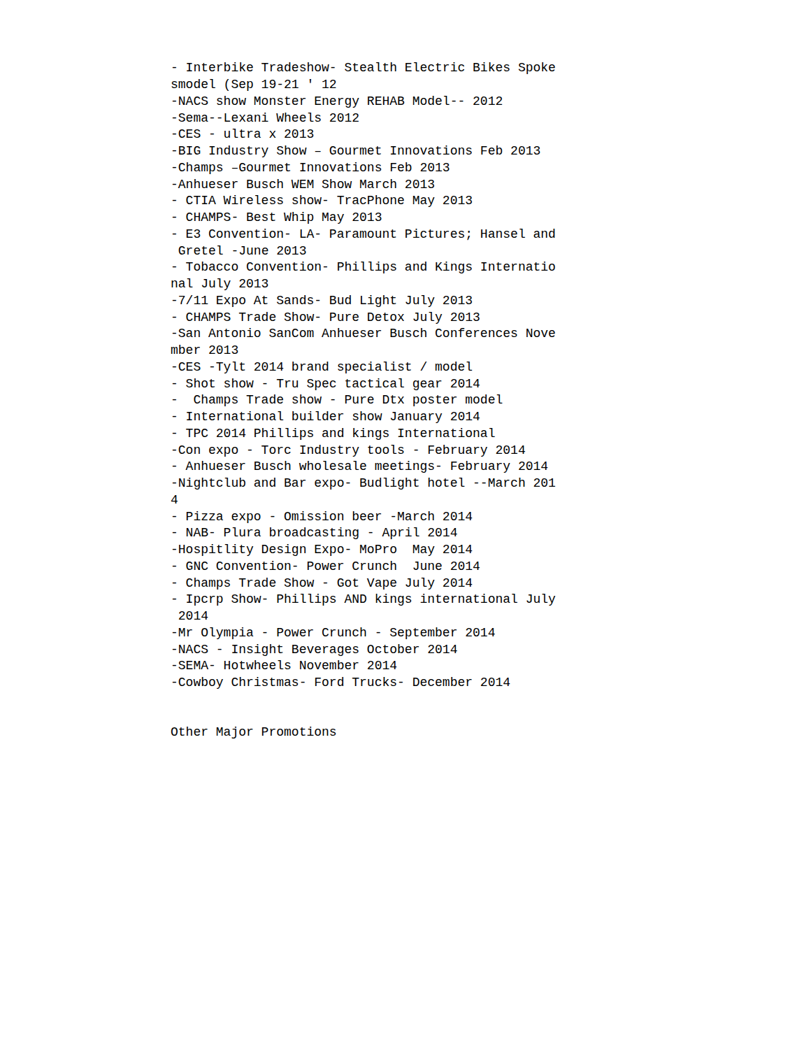- Interbike Tradeshow- Stealth Electric Bikes Spoke
smodel (Sep 19-21 ' 12
-NACS show Monster Energy REHAB Model-- 2012
-Sema--Lexani Wheels 2012
-CES - ultra x 2013
-BIG Industry Show – Gourmet Innovations Feb 2013
-Champs –Gourmet Innovations Feb 2013
-Anhueser Busch WEM Show March 2013
- CTIA Wireless show- TracPhone May 2013
- CHAMPS- Best Whip May 2013
- E3 Convention- LA- Paramount Pictures; Hansel and
 Gretel -June 2013
- Tobacco Convention- Phillips and Kings Internatio
nal July 2013
-7/11 Expo At Sands- Bud Light July 2013
- CHAMPS Trade Show- Pure Detox July 2013
-San Antonio SanCom Anhueser Busch Conferences Nove
mber 2013
-CES -Tylt 2014 brand specialist / model
- Shot show - Tru Spec tactical gear 2014
-  Champs Trade show - Pure Dtx poster model
- International builder show January 2014
- TPC 2014 Phillips and kings International
-Con expo - Torc Industry tools - February 2014
- Anhueser Busch wholesale meetings- February 2014
-Nightclub and Bar expo- Budlight hotel --March 201
4
- Pizza expo - Omission beer -March 2014
- NAB- Plura broadcasting - April 2014
-Hospitlity Design Expo- MoPro  May 2014
- GNC Convention- Power Crunch  June 2014
- Champs Trade Show - Got Vape July 2014
- Ipcrp Show- Phillips AND kings international July
 2014
-Mr Olympia - Power Crunch - September 2014
-NACS - Insight Beverages October 2014
-SEMA- Hotwheels November 2014
-Cowboy Christmas- Ford Trucks- December 2014
Other Major Promotions